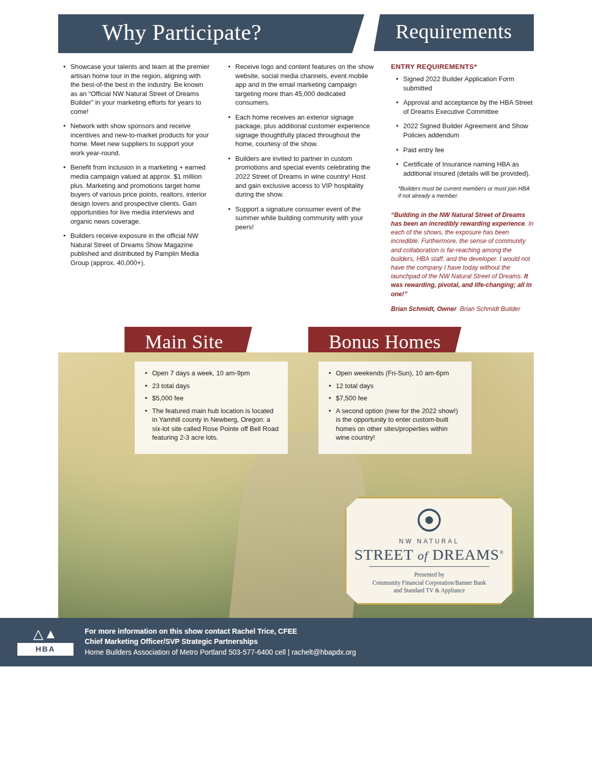Why Participate?
Requirements
Showcase your talents and team at the premier artisan home tour in the region, aligning with the best-of-the best in the industry. Be known as an “Official NW Natural Street of Dreams Builder” in your marketing efforts for years to come!
Network with show sponsors and receive incentives and new-to-market products for your home. Meet new suppliers to support your work year-round.
Benefit from inclusion in a marketing + earned media campaign valued at approx. $1 million plus. Marketing and promotions target home buyers of various price points, realtors, interior design lovers and prospective clients. Gain opportunities for live media interviews and organic news coverage.
Builders receive exposure in the official NW Natural Street of Dreams Show Magazine published and distributed by Pamplin Media Group (approx. 40,000+).
Receive logo and content features on the show website, social media channels, event mobile app and in the email marketing campaign targeting more than 45,000 dedicated consumers.
Each home receives an exterior signage package, plus additional customer experience signage thoughtfully placed throughout the home, courtesy of the show.
Builders are invited to partner in custom promotions and special events celebrating the 2022 Street of Dreams in wine country! Host and gain exclusive access to VIP hospitality during the show.
Support a signature consumer event of the summer while building community with your peers!
ENTRY REQUIREMENTS*
Signed 2022 Builder Application Form submitted
Approval and acceptance by the HBA Street of Dreams Executive Committee
2022 Signed Builder Agreement and Show Policies addendum
Paid entry fee
Certificate of Insurance naming HBA as additional insured (details will be provided).
*Builders must be current members or must join HBA if not already a member.
“Building in the NW Natural Street of Dreams has been an incredibly rewarding experience. In each of the shows, the exposure has been incredible. Furthermore, the sense of community and collaboration is far-reaching among the builders, HBA staff, and the developer. I would not have the company I have today without the launchpad of the NW Natural Street of Dreams. It was rewarding, pivotal, and life-changing; all in one!” Brian Schmidt, Owner Brian Schmidt Builder
Main Site
Bonus Homes
Open 7 days a week, 10 am-9pm
23 total days
$5,000 fee
The featured main hub location is located in Yamhill county in Newberg, Oregon: a six-lot site called Rose Pointe off Bell Road featuring 2-3 acre lots.
Open weekends (Fri-Sun), 10 am-6pm
12 total days
$7,500 fee
A second option (new for the 2022 show!) is the opportunity to enter custom-built homes on other sites/properties within wine country!
⦿
NW NATURAL
STREET of DREAMS®
Presented by
Community Financial Corporation/Banner Bank
and Standard TV & Appliance
△▲
HBA
For more information on this show contact Rachel Trice, CFEE
Chief Marketing Officer/SVP Strategic Partnerships
Home Builders Association of Metro Portland 503-577-6400 cell | rachelt@hbapdx.org